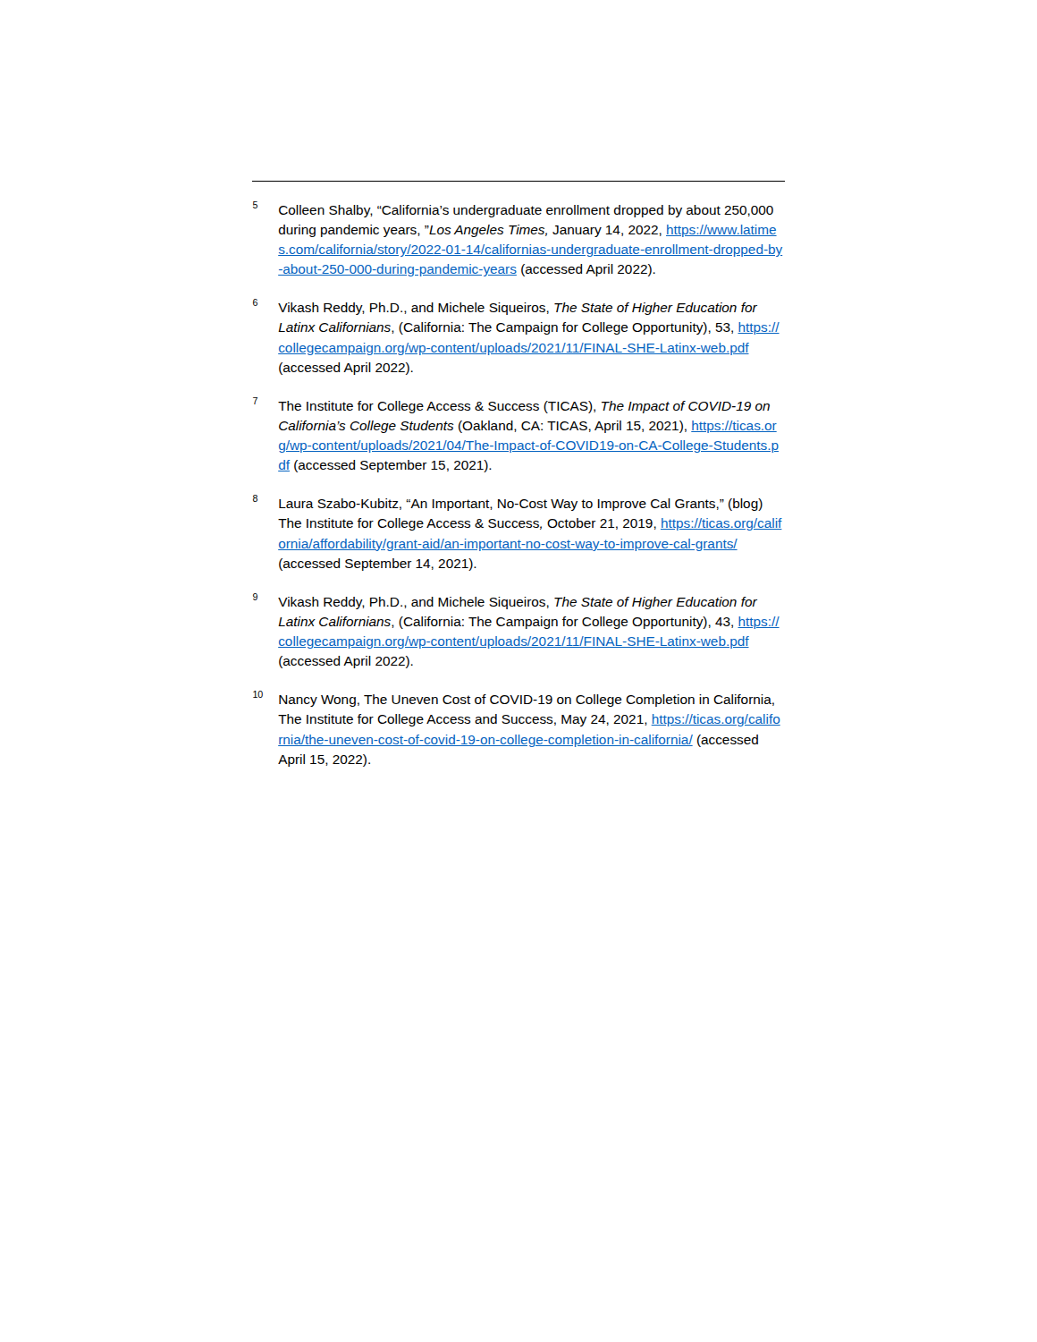5 Colleen Shalby, “California’s undergraduate enrollment dropped by about 250,000 during pandemic years, ”Los Angeles Times, January 14, 2022, https://www.latimes.com/california/story/2022-01-14/californias-undergraduate-enrollment-dropped-by-about-250-000-during-pandemic-years (accessed April 2022).
6 Vikash Reddy, Ph.D., and Michele Siqueiros, The State of Higher Education for Latinx Californians, (California: The Campaign for College Opportunity), 53, https://collegecampaign.org/wp-content/uploads/2021/11/FINAL-SHE-Latinx-web.pdf (accessed April 2022).
7 The Institute for College Access & Success (TICAS), The Impact of COVID-19 on California’s College Students (Oakland, CA: TICAS, April 15, 2021), https://ticas.org/wp-content/uploads/2021/04/The-Impact-of-COVID19-on-CA-College-Students.pdf (accessed September 15, 2021).
8 Laura Szabo-Kubitz, “An Important, No-Cost Way to Improve Cal Grants,” (blog) The Institute for College Access & Success, October 21, 2019, https://ticas.org/california/affordability/grant-aid/an-important-no-cost-way-to-improve-cal-grants/ (accessed September 14, 2021).
9 Vikash Reddy, Ph.D., and Michele Siqueiros, The State of Higher Education for Latinx Californians, (California: The Campaign for College Opportunity), 43, https://collegecampaign.org/wp-content/uploads/2021/11/FINAL-SHE-Latinx-web.pdf (accessed April 2022).
10 Nancy Wong, The Uneven Cost of COVID-19 on College Completion in California, The Institute for College Access and Success, May 24, 2021, https://ticas.org/california/the-uneven-cost-of-covid-19-on-college-completion-in-california/ (accessed April 15, 2022).